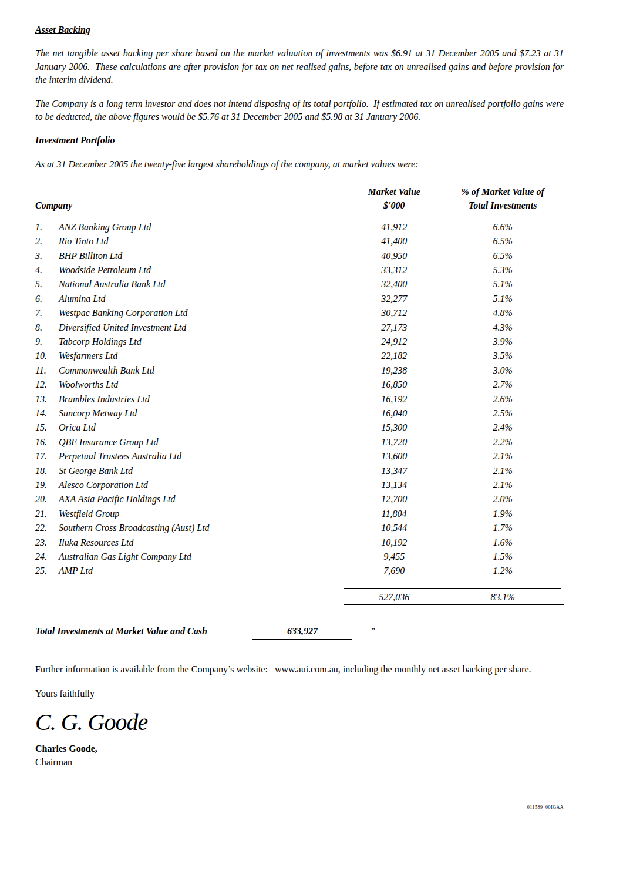Asset Backing
The net tangible asset backing per share based on the market valuation of investments was $6.91 at 31 December 2005 and $7.23 at 31 January 2006. These calculations are after provision for tax on net realised gains, before tax on unrealised gains and before provision for the interim dividend.
The Company is a long term investor and does not intend disposing of its total portfolio. If estimated tax on unrealised portfolio gains were to be deducted, the above figures would be $5.76 at 31 December 2005 and $5.98 at 31 January 2006.
Investment Portfolio
As at 31 December 2005 the twenty-five largest shareholdings of the company, at market values were:
| Company | Market Value $'000 | % of Market Value of Total Investments | |
| --- | --- | --- | --- |
| 1. | ANZ Banking Group Ltd | 41,912 | 6.6% | |
| 2. | Rio Tinto Ltd | 41,400 | 6.5% | |
| 3. | BHP Billiton Ltd | 40,950 | 6.5% | |
| 4. | Woodside Petroleum Ltd | 33,312 | 5.3% | |
| 5. | National Australia Bank Ltd | 32,400 | 5.1% | |
| 6. | Alumina Ltd | 32,277 | 5.1% | |
| 7. | Westpac Banking Corporation Ltd | 30,712 | 4.8% | |
| 8. | Diversified United Investment Ltd | 27,173 | 4.3% | |
| 9. | Tabcorp Holdings Ltd | 24,912 | 3.9% | |
| 10. | Wesfarmers Ltd | 22,182 | 3.5% | |
| 11. | Commonwealth Bank Ltd | 19,238 | 3.0% | |
| 12. | Woolworths Ltd | 16,850 | 2.7% | |
| 13. | Brambles Industries Ltd | 16,192 | 2.6% | |
| 14. | Suncorp Metway Ltd | 16,040 | 2.5% | |
| 15. | Orica Ltd | 15,300 | 2.4% | |
| 16. | QBE Insurance Group Ltd | 13,720 | 2.2% | |
| 17. | Perpetual Trustees Australia Ltd | 13,600 | 2.1% | |
| 18. | St George Bank Ltd | 13,347 | 2.1% | |
| 19. | Alesco Corporation Ltd | 13,134 | 2.1% | |
| 20. | AXA Asia Pacific Holdings Ltd | 12,700 | 2.0% | |
| 21. | Westfield Group | 11,804 | 1.9% | |
| 22. | Southern Cross Broadcasting (Aust) Ltd | 10,544 | 1.7% | |
| 23. | Iluka Resources Ltd | 10,192 | 1.6% | |
| 24. | Australian Gas Light Company Ltd | 9,455 | 1.5% | |
| 25. | AMP Ltd | 7,690 | 1.2% | |
| | | 527,036 | 83.1% | |
Total Investments at Market Value and Cash
633,927
”
Further information is available from the Company’s website: www.aui.com.au, including the monthly net asset backing per share.
Yours faithfully
C. G. Goode
Charles Goode,
Chairman
011589_00IGAA